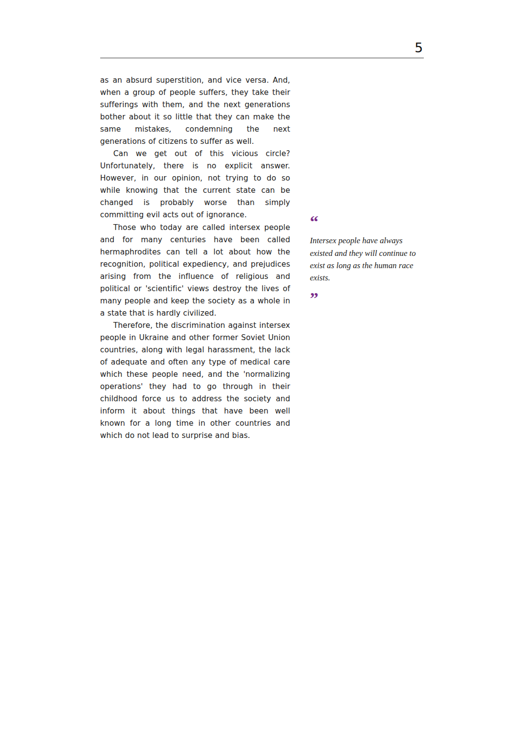5
as an absurd superstition, and vice versa. And, when a group of people suffers, they take their sufferings with them, and the next generations bother about it so little that they can make the same mistakes, condemning the next generations of citizens to suffer as well.
Can we get out of this vicious circle? Unfortunately, there is no explicit answer. However, in our opinion, not trying to do so while knowing that the current state can be changed is probably worse than simply committing evil acts out of ignorance.
Those who today are called intersex people and for many centuries have been called hermaphrodites can tell a lot about how the recognition, political expediency, and prejudices arising from the influence of religious and political or 'scientific' views destroy the lives of many people and keep the society as a whole in a state that is hardly civilized.
Therefore, the discrimination against intersex people in Ukraine and other former Soviet Union countries, along with legal harassment, the lack of adequate and often any type of medical care which these people need, and the 'normalizing operations' they had to go through in their childhood force us to address the society and inform it about things that have been well known for a long time in other countries and which do not lead to surprise and bias.
“
Intersex people have always existed and they will continue to exist as long as the human race exists.
”